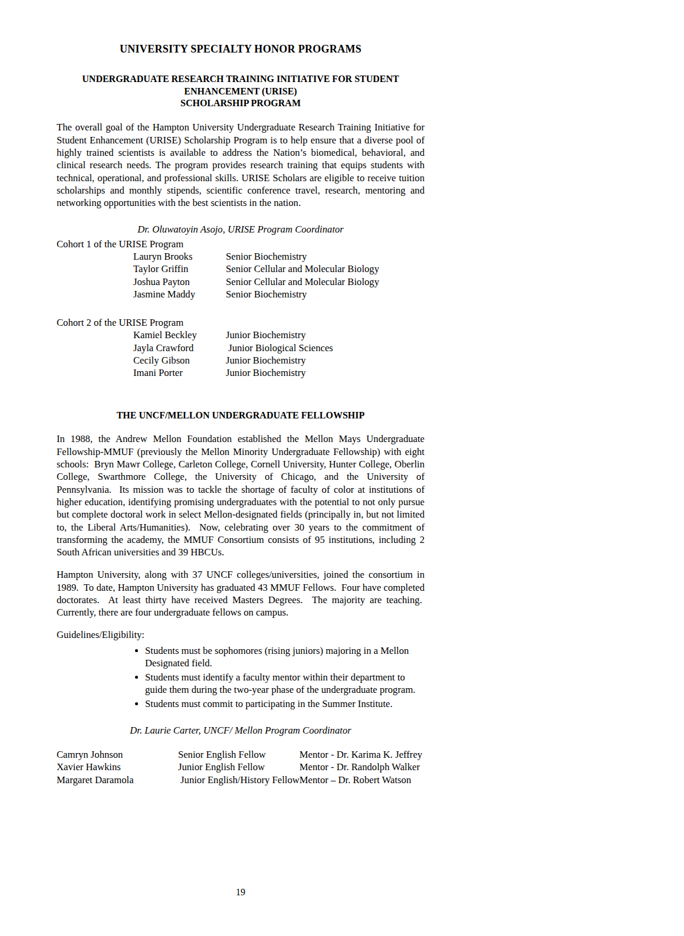UNIVERSITY SPECIALTY HONOR PROGRAMS
UNDERGRADUATE RESEARCH TRAINING INITIATIVE FOR STUDENT ENHANCEMENT (URISE)
SCHOLARSHIP PROGRAM
The overall goal of the Hampton University Undergraduate Research Training Initiative for Student Enhancement (URISE) Scholarship Program is to help ensure that a diverse pool of highly trained scientists is available to address the Nation’s biomedical, behavioral, and clinical research needs. The program provides research training that equips students with technical, operational, and professional skills. URISE Scholars are eligible to receive tuition scholarships and monthly stipends, scientific conference travel, research, mentoring and networking opportunities with the best scientists in the nation.
Dr. Oluwatoyin Asojo, URISE Program Coordinator
Cohort 1 of the URISE Program
| Lauryn Brooks | Senior Biochemistry |
| Taylor Griffin | Senior Cellular and Molecular Biology |
| Joshua Payton | Senior Cellular and Molecular Biology |
| Jasmine Maddy | Senior Biochemistry |
Cohort 2 of the URISE Program
| Kamiel Beckley | Junior Biochemistry |
| Jayla Crawford | Junior Biological Sciences |
| Cecily Gibson | Junior Biochemistry |
| Imani Porter | Junior Biochemistry |
THE UNCF/MELLON UNDERGRADUATE FELLOWSHIP
In 1988, the Andrew Mellon Foundation established the Mellon Mays Undergraduate Fellowship-MMUF (previously the Mellon Minority Undergraduate Fellowship) with eight schools: Bryn Mawr College, Carleton College, Cornell University, Hunter College, Oberlin College, Swarthmore College, the University of Chicago, and the University of Pennsylvania. Its mission was to tackle the shortage of faculty of color at institutions of higher education, identifying promising undergraduates with the potential to not only pursue but complete doctoral work in select Mellon-designated fields (principally in, but not limited to, the Liberal Arts/Humanities). Now, celebrating over 30 years to the commitment of transforming the academy, the MMUF Consortium consists of 95 institutions, including 2 South African universities and 39 HBCUs.
Hampton University, along with 37 UNCF colleges/universities, joined the consortium in 1989. To date, Hampton University has graduated 43 MMUF Fellows. Four have completed doctorates. At least thirty have received Masters Degrees. The majority are teaching. Currently, there are four undergraduate fellows on campus.
Guidelines/Eligibility:
Students must be sophomores (rising juniors) majoring in a Mellon Designated field.
Students must identify a faculty mentor within their department to guide them during the two-year phase of the undergraduate program.
Students must commit to participating in the Summer Institute.
Dr. Laurie Carter, UNCF/ Mellon Program Coordinator
| Camryn Johnson | Senior English Fellow | Mentor - Dr. Karima K. Jeffrey |
| Xavier Hawkins | Junior English Fellow | Mentor - Dr. Randolph Walker |
| Margaret Daramola | Junior English/History Fellow | Mentor – Dr. Robert Watson |
19